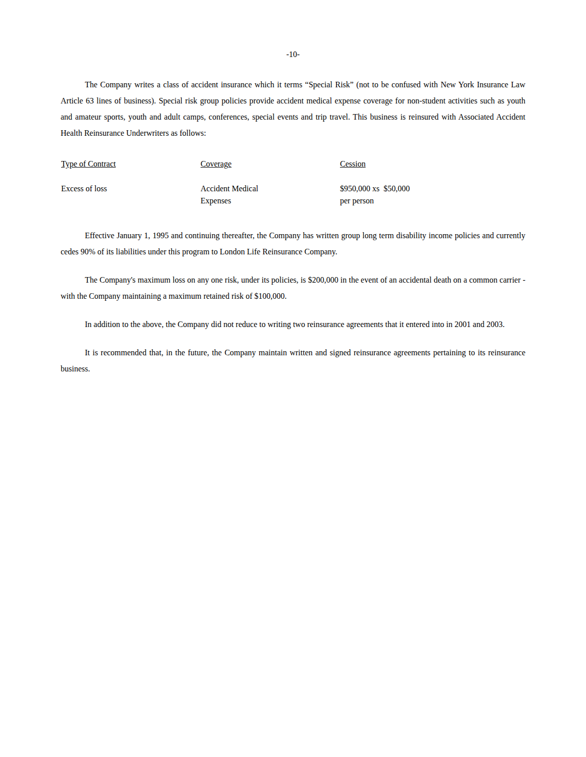-10-
The Company writes a class of accident insurance which it terms “Special Risk” (not to be confused with New York Insurance Law Article 63 lines of business). Special risk group policies provide accident medical expense coverage for non-student activities such as youth and amateur sports, youth and adult camps, conferences, special events and trip travel. This business is reinsured with Associated Accident Health Reinsurance Underwriters as follows:
| Type of Contract | Coverage | Cession |
| --- | --- | --- |
| Excess of loss | Accident Medical Expenses | $950,000 xs $50,000 per person |
Effective January 1, 1995 and continuing thereafter, the Company has written group long term disability income policies and currently cedes 90% of its liabilities under this program to London Life Reinsurance Company.
The Company's maximum loss on any one risk, under its policies, is $200,000 in the event of an accidental death on a common carrier - with the Company maintaining a maximum retained risk of $100,000.
In addition to the above, the Company did not reduce to writing two reinsurance agreements that it entered into in 2001 and 2003.
It is recommended that, in the future, the Company maintain written and signed reinsurance agreements pertaining to its reinsurance business.